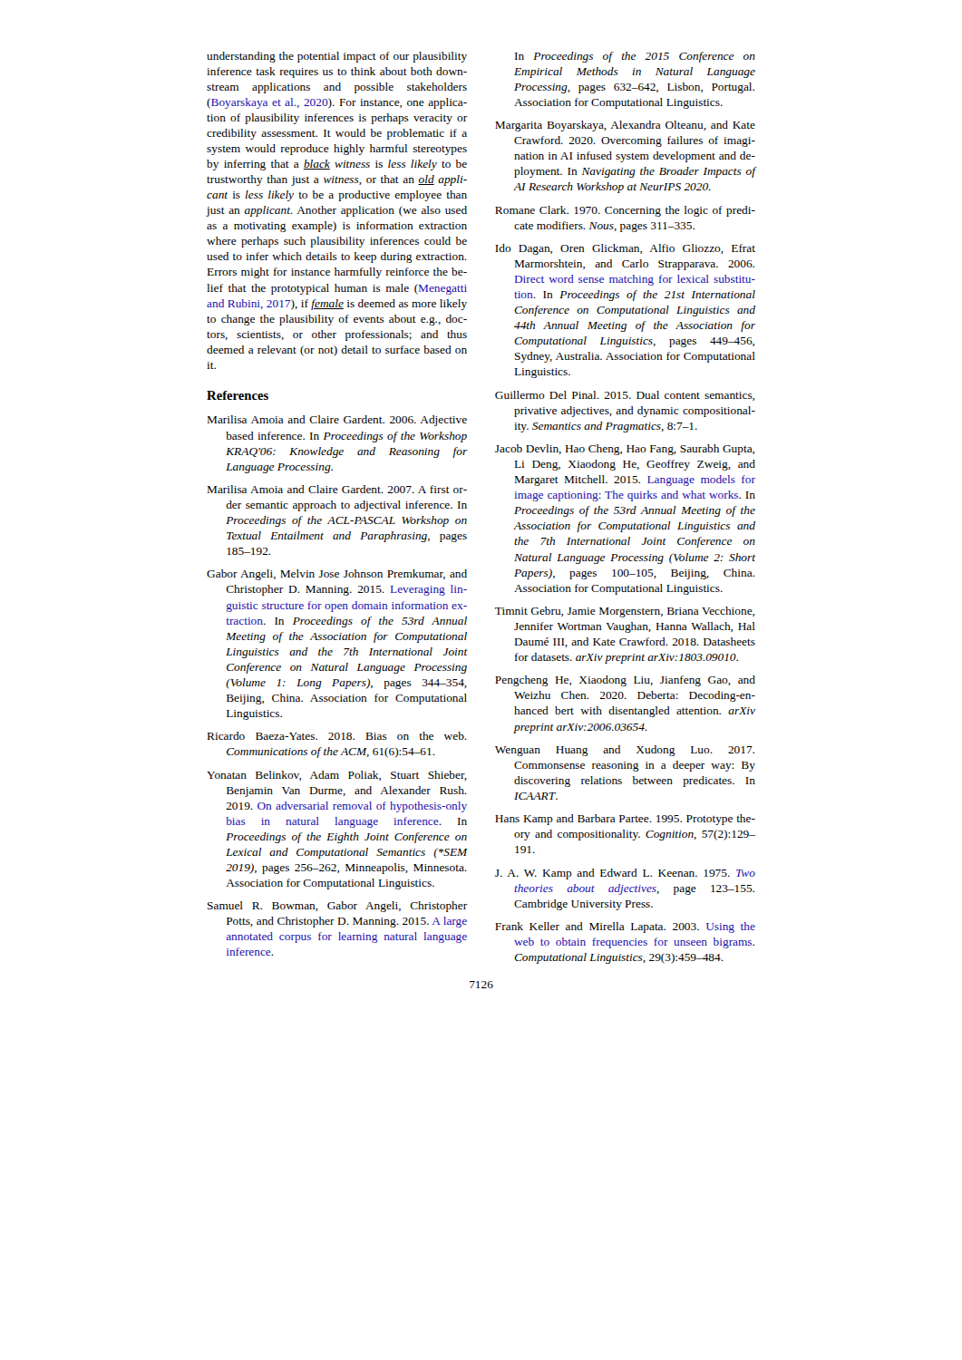understanding the potential impact of our plausibility inference task requires us to think about both downstream applications and possible stakeholders (Boyarskaya et al., 2020). For instance, one application of plausibility inferences is perhaps veracity or credibility assessment. It would be problematic if a system would reproduce highly harmful stereotypes by inferring that a black witness is less likely to be trustworthy than just a witness, or that an old applicant is less likely to be a productive employee than just an applicant. Another application (we also used as a motivating example) is information extraction where perhaps such plausibility inferences could be used to infer which details to keep during extraction. Errors might for instance harmfully reinforce the belief that the prototypical human is male (Menegatti and Rubini, 2017), if female is deemed as more likely to change the plausibility of events about e.g., doctors, scientists, or other professionals; and thus deemed a relevant (or not) detail to surface based on it.
References
Marilisa Amoia and Claire Gardent. 2006. Adjective based inference. In Proceedings of the Workshop KRAQ'06: Knowledge and Reasoning for Language Processing.
Marilisa Amoia and Claire Gardent. 2007. A first order semantic approach to adjectival inference. In Proceedings of the ACL-PASCAL Workshop on Textual Entailment and Paraphrasing, pages 185–192.
Gabor Angeli, Melvin Jose Johnson Premkumar, and Christopher D. Manning. 2015. Leveraging linguistic structure for open domain information extraction. In Proceedings of the 53rd Annual Meeting of the Association for Computational Linguistics and the 7th International Joint Conference on Natural Language Processing (Volume 1: Long Papers), pages 344–354, Beijing, China. Association for Computational Linguistics.
Ricardo Baeza-Yates. 2018. Bias on the web. Communications of the ACM, 61(6):54–61.
Yonatan Belinkov, Adam Poliak, Stuart Shieber, Benjamin Van Durme, and Alexander Rush. 2019. On adversarial removal of hypothesis-only bias in natural language inference. In Proceedings of the Eighth Joint Conference on Lexical and Computational Semantics (*SEM 2019), pages 256–262, Minneapolis, Minnesota. Association for Computational Linguistics.
Samuel R. Bowman, Gabor Angeli, Christopher Potts, and Christopher D. Manning. 2015. A large annotated corpus for learning natural language inference.
In Proceedings of the 2015 Conference on Empirical Methods in Natural Language Processing, pages 632–642, Lisbon, Portugal. Association for Computational Linguistics.
Margarita Boyarskaya, Alexandra Olteanu, and Kate Crawford. 2020. Overcoming failures of imagination in AI infused system development and deployment. In Navigating the Broader Impacts of AI Research Workshop at NeurIPS 2020.
Romane Clark. 1970. Concerning the logic of predicate modifiers. Nous, pages 311–335.
Ido Dagan, Oren Glickman, Alfio Gliozzo, Efrat Marmorshtein, and Carlo Strapparava. 2006. Direct word sense matching for lexical substitution. In Proceedings of the 21st International Conference on Computational Linguistics and 44th Annual Meeting of the Association for Computational Linguistics, pages 449–456, Sydney, Australia. Association for Computational Linguistics.
Guillermo Del Pinal. 2015. Dual content semantics, privative adjectives, and dynamic compositionality. Semantics and Pragmatics, 8:7–1.
Jacob Devlin, Hao Cheng, Hao Fang, Saurabh Gupta, Li Deng, Xiaodong He, Geoffrey Zweig, and Margaret Mitchell. 2015. Language models for image captioning: The quirks and what works. In Proceedings of the 53rd Annual Meeting of the Association for Computational Linguistics and the 7th International Joint Conference on Natural Language Processing (Volume 2: Short Papers), pages 100–105, Beijing, China. Association for Computational Linguistics.
Timnit Gebru, Jamie Morgenstern, Briana Vecchione, Jennifer Wortman Vaughan, Hanna Wallach, Hal Daumé III, and Kate Crawford. 2018. Datasheets for datasets. arXiv preprint arXiv:1803.09010.
Pengcheng He, Xiaodong Liu, Jianfeng Gao, and Weizhu Chen. 2020. Deberta: Decoding-enhanced bert with disentangled attention. arXiv preprint arXiv:2006.03654.
Wenguan Huang and Xudong Luo. 2017. Commonsense reasoning in a deeper way: By discovering relations between predicates. In ICAART.
Hans Kamp and Barbara Partee. 1995. Prototype theory and compositionality. Cognition, 57(2):129–191.
J. A. W. Kamp and Edward L. Keenan. 1975. Two theories about adjectives, page 123–155. Cambridge University Press.
Frank Keller and Mirella Lapata. 2003. Using the web to obtain frequencies for unseen bigrams. Computational Linguistics, 29(3):459–484.
7126